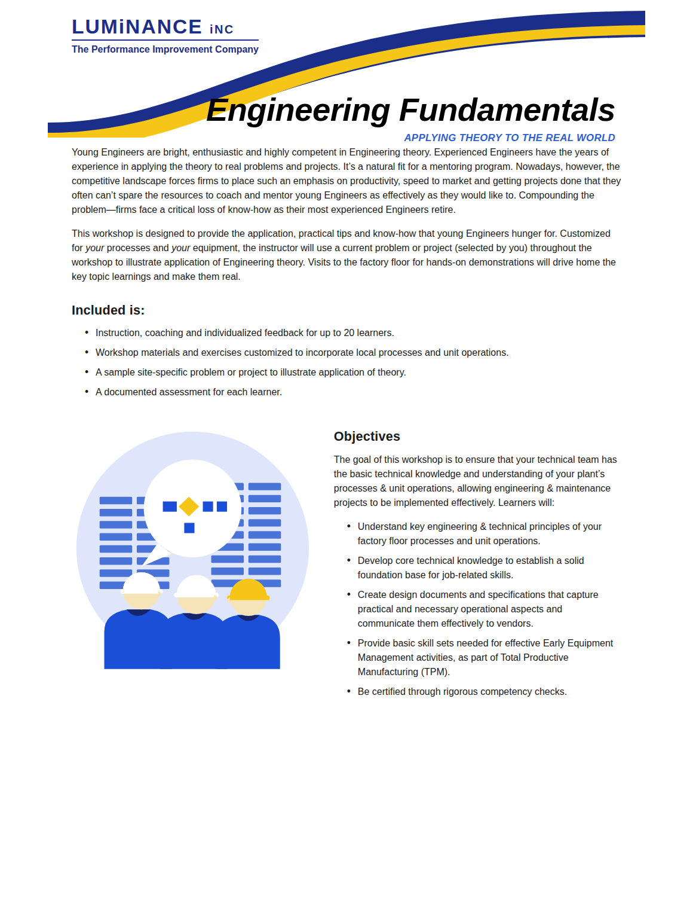LUMiNANCE iNC
The Performance Improvement Company
Engineering Fundamentals
APPLYING THEORY TO THE REAL WORLD
Young Engineers are bright, enthusiastic and highly competent in Engineering theory. Experienced Engineers have the years of experience in applying the theory to real problems and projects. It’s a natural fit for a mentoring program. Nowadays, however, the competitive landscape forces firms to place such an emphasis on productivity, speed to market and getting projects done that they often can’t spare the resources to coach and mentor young Engineers as effectively as they would like to. Compounding the problem—firms face a critical loss of know-how as their most experienced Engineers retire.
This workshop is designed to provide the application, practical tips and know-how that young Engineers hunger for. Customized for your processes and your equipment, the instructor will use a current problem or project (selected by you) throughout the workshop to illustrate application of Engineering theory. Visits to the factory floor for hands-on demonstrations will drive home the key topic learnings and make them real.
Included is:
Instruction, coaching and individualized feedback for up to 20 learners.
Workshop materials and exercises customized to incorporate local processes and unit operations.
A sample site-specific problem or project to illustrate application of theory.
A documented assessment for each learner.
Objectives
The goal of this workshop is to ensure that your technical team has the basic technical knowledge and understanding of your plant’s processes & unit operations, allowing engineering & maintenance projects to be implemented effectively. Learners will:
Understand key engineering & technical principles of your factory floor processes and unit operations.
Develop core technical knowledge to establish a solid foundation base for job-related skills.
Create design documents and specifications that capture practical and necessary operational aspects and communicate them effectively to vendors.
Provide basic skill sets needed for effective Early Equipment Management activities, as part of Total Productive Manufacturing (TPM).
Be certified through rigorous competency checks.